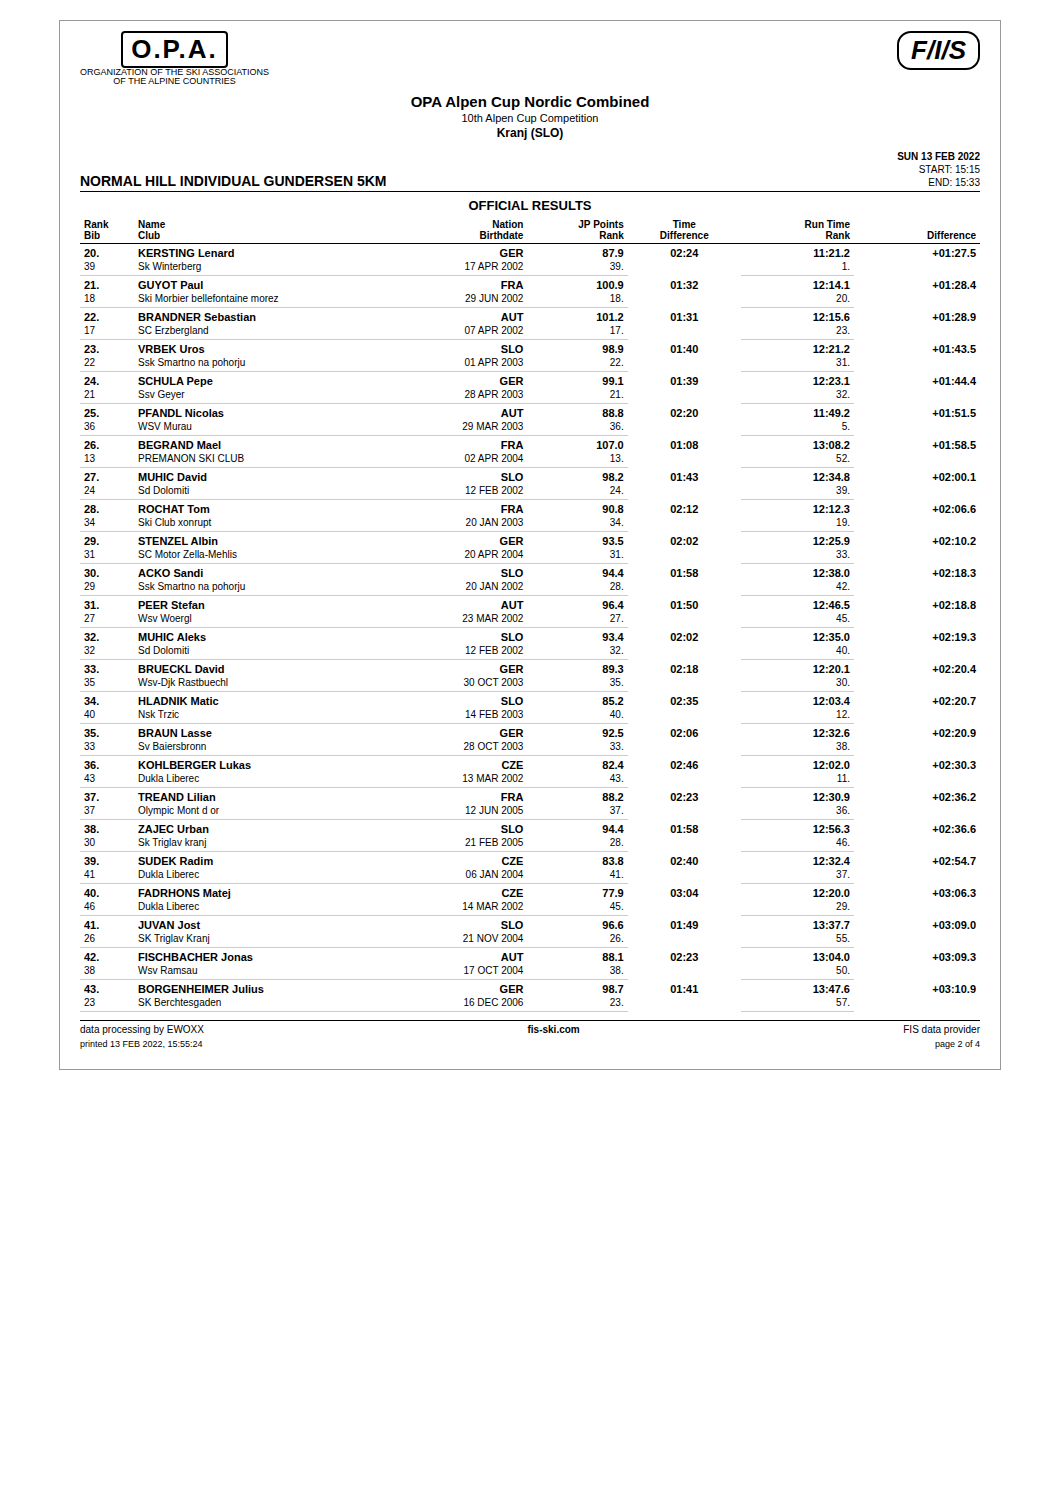O.P.A.
ORGANIZATION OF THE SKI ASSOCIATIONS
OF THE ALPINE COUNTRIES
F/I/S
OPA Alpen Cup Nordic Combined
10th Alpen Cup Competition
Kranj (SLO)
NORMAL HILL INDIVIDUAL GUNDERSEN 5KM
SUN 13 FEB 2022
START: 15:15
END: 15:33
OFFICIAL RESULTS
| Rank Bib | Name Club | Nation Birthdate | JP Points Rank | Time Difference | Run Time Rank | Difference |
| --- | --- | --- | --- | --- | --- | --- |
| 20. | KERSTING Lenard | GER | 87.9 | 02:24 | 11:21.2 | +01:27.5 |
| 39 | Sk Winterberg | 17 APR 2002 | 39. | 1. |
| 21. | GUYOT Paul | FRA | 100.9 | 01:32 | 12:14.1 | +01:28.4 |
| 18 | Ski Morbier bellefontaine morez | 29 JUN 2002 | 18. | 20. |
| 22. | BRANDNER Sebastian | AUT | 101.2 | 01:31 | 12:15.6 | +01:28.9 |
| 17 | SC Erzbergland | 07 APR 2002 | 17. | 23. |
| 23. | VRBEK Uros | SLO | 98.9 | 01:40 | 12:21.2 | +01:43.5 |
| 22 | Ssk Smartno na pohorju | 01 APR 2003 | 22. | 31. |
| 24. | SCHULA Pepe | GER | 99.1 | 01:39 | 12:23.1 | +01:44.4 |
| 21 | Ssv Geyer | 28 APR 2003 | 21. | 32. |
| 25. | PFANDL Nicolas | AUT | 88.8 | 02:20 | 11:49.2 | +01:51.5 |
| 36 | WSV Murau | 29 MAR 2003 | 36. | 5. |
| 26. | BEGRAND Mael | FRA | 107.0 | 01:08 | 13:08.2 | +01:58.5 |
| 13 | PREMANON SKI CLUB | 02 APR 2004 | 13. | 52. |
| 27. | MUHIC David | SLO | 98.2 | 01:43 | 12:34.8 | +02:00.1 |
| 24 | Sd Dolomiti | 12 FEB 2002 | 24. | 39. |
| 28. | ROCHAT Tom | FRA | 90.8 | 02:12 | 12:12.3 | +02:06.6 |
| 34 | Ski Club xonrupt | 20 JAN 2003 | 34. | 19. |
| 29. | STENZEL Albin | GER | 93.5 | 02:02 | 12:25.9 | +02:10.2 |
| 31 | SC Motor Zella-Mehlis | 20 APR 2004 | 31. | 33. |
| 30. | ACKO Sandi | SLO | 94.4 | 01:58 | 12:38.0 | +02:18.3 |
| 29 | Ssk Smartno na pohorju | 20 JAN 2002 | 28. | 42. |
| 31. | PEER Stefan | AUT | 96.4 | 01:50 | 12:46.5 | +02:18.8 |
| 27 | Wsv Woergl | 23 MAR 2002 | 27. | 45. |
| 32. | MUHIC Aleks | SLO | 93.4 | 02:02 | 12:35.0 | +02:19.3 |
| 32 | Sd Dolomiti | 12 FEB 2002 | 32. | 40. |
| 33. | BRUECKL David | GER | 89.3 | 02:18 | 12:20.1 | +02:20.4 |
| 35 | Wsv-Djk Rastbuechl | 30 OCT 2003 | 35. | 30. |
| 34. | HLADNIK Matic | SLO | 85.2 | 02:35 | 12:03.4 | +02:20.7 |
| 40 | Nsk Trzic | 14 FEB 2003 | 40. | 12. |
| 35. | BRAUN Lasse | GER | 92.5 | 02:06 | 12:32.6 | +02:20.9 |
| 33 | Sv Baiersbronn | 28 OCT 2003 | 33. | 38. |
| 36. | KOHLBERGER Lukas | CZE | 82.4 | 02:46 | 12:02.0 | +02:30.3 |
| 43 | Dukla Liberec | 13 MAR 2002 | 43. | 11. |
| 37. | TREAND Lilian | FRA | 88.2 | 02:23 | 12:30.9 | +02:36.2 |
| 37 | Olympic Mont d or | 12 JUN 2005 | 37. | 36. |
| 38. | ZAJEC Urban | SLO | 94.4 | 01:58 | 12:56.3 | +02:36.6 |
| 30 | Sk Triglav kranj | 21 FEB 2005 | 28. | 46. |
| 39. | SUDEK Radim | CZE | 83.8 | 02:40 | 12:32.4 | +02:54.7 |
| 41 | Dukla Liberec | 06 JAN 2004 | 41. | 37. |
| 40. | FADRHONS Matej | CZE | 77.9 | 03:04 | 12:20.0 | +03:06.3 |
| 46 | Dukla Liberec | 14 MAR 2002 | 45. | 29. |
| 41. | JUVAN Jost | SLO | 96.6 | 01:49 | 13:37.7 | +03:09.0 |
| 26 | SK Triglav Kranj | 21 NOV 2004 | 26. | 55. |
| 42. | FISCHBACHER Jonas | AUT | 88.1 | 02:23 | 13:04.0 | +03:09.3 |
| 38 | Wsv Ramsau | 17 OCT 2004 | 38. | 50. |
| 43. | BORGENHEIMER Julius | GER | 98.7 | 01:41 | 13:47.6 | +03:10.9 |
| 23 | SK Berchtesgaden | 16 DEC 2006 | 23. | 57. |
data processing by EWOXX
fis-ski.com
FIS data provider
printed 13 FEB 2022, 15:55:24
page 2 of 4